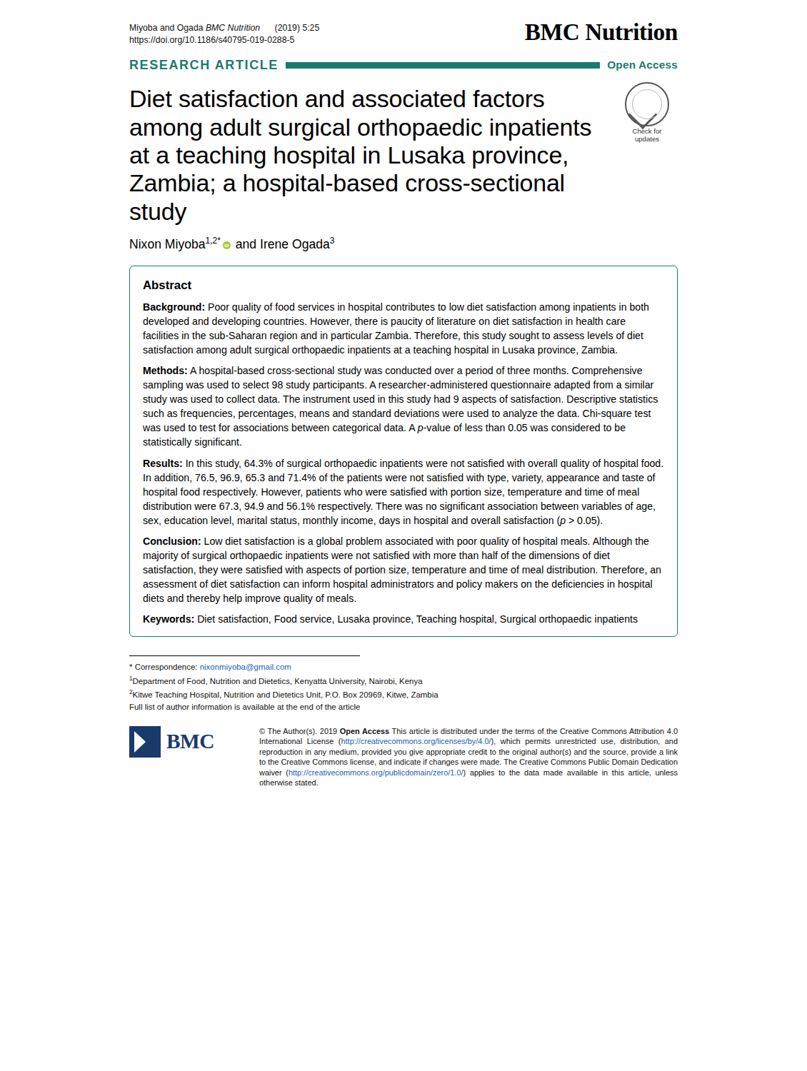Miyoba and Ogada BMC Nutrition (2019) 5:25
https://doi.org/10.1186/s40795-019-0288-5
BMC Nutrition
RESEARCH ARTICLE Open Access
Check for
updates
Diet satisfaction and associated factors among adult surgical orthopaedic inpatients at a teaching hospital in Lusaka province, Zambia; a hospital-based cross-sectional study
Nixon Miyoba1,2* and Irene Ogada3
Abstract
Background: Poor quality of food services in hospital contributes to low diet satisfaction among inpatients in both developed and developing countries. However, there is paucity of literature on diet satisfaction in health care facilities in the sub-Saharan region and in particular Zambia. Therefore, this study sought to assess levels of diet satisfaction among adult surgical orthopaedic inpatients at a teaching hospital in Lusaka province, Zambia.
Methods: A hospital-based cross-sectional study was conducted over a period of three months. Comprehensive sampling was used to select 98 study participants. A researcher-administered questionnaire adapted from a similar study was used to collect data. The instrument used in this study had 9 aspects of satisfaction. Descriptive statistics such as frequencies, percentages, means and standard deviations were used to analyze the data. Chi-square test was used to test for associations between categorical data. A p-value of less than 0.05 was considered to be statistically significant.
Results: In this study, 64.3% of surgical orthopaedic inpatients were not satisfied with overall quality of hospital food. In addition, 76.5, 96.9, 65.3 and 71.4% of the patients were not satisfied with type, variety, appearance and taste of hospital food respectively. However, patients who were satisfied with portion size, temperature and time of meal distribution were 67.3, 94.9 and 56.1% respectively. There was no significant association between variables of age, sex, education level, marital status, monthly income, days in hospital and overall satisfaction (p > 0.05).
Conclusion: Low diet satisfaction is a global problem associated with poor quality of hospital meals. Although the majority of surgical orthopaedic inpatients were not satisfied with more than half of the dimensions of diet satisfaction, they were satisfied with aspects of portion size, temperature and time of meal distribution. Therefore, an assessment of diet satisfaction can inform hospital administrators and policy makers on the deficiencies in hospital diets and thereby help improve quality of meals.
Keywords: Diet satisfaction, Food service, Lusaka province, Teaching hospital, Surgical orthopaedic inpatients
* Correspondence: nixonmiyoba@gmail.com
1Department of Food, Nutrition and Dietetics, Kenyatta University, Nairobi, Kenya
2Kitwe Teaching Hospital, Nutrition and Dietetics Unit, P.O. Box 20969, Kitwe, Zambia
Full list of author information is available at the end of the article
BMC
© The Author(s). 2019 Open Access This article is distributed under the terms of the Creative Commons Attribution 4.0 International License (http://creativecommons.org/licenses/by/4.0/), which permits unrestricted use, distribution, and reproduction in any medium, provided you give appropriate credit to the original author(s) and the source, provide a link to the Creative Commons license, and indicate if changes were made. The Creative Commons Public Domain Dedication waiver (http://creativecommons.org/publicdomain/zero/1.0/) applies to the data made available in this article, unless otherwise stated.